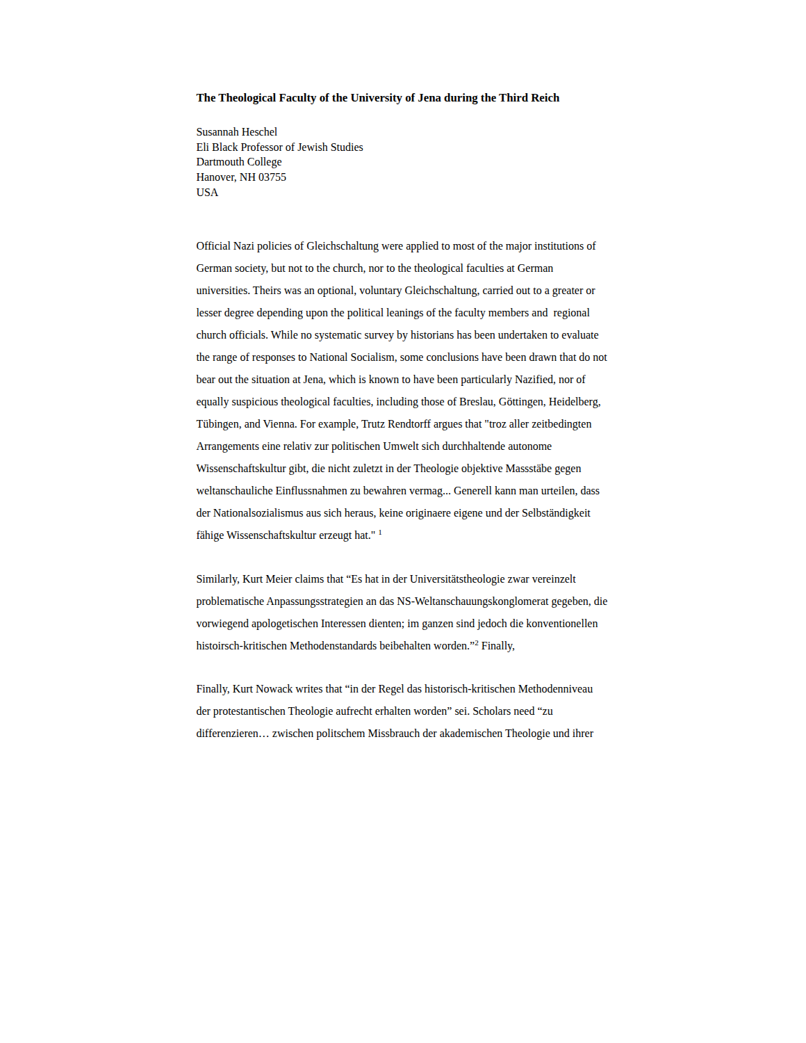The Theological Faculty of the University of Jena during the Third Reich
Susannah Heschel Eli Black Professor of Jewish Studies Dartmouth College Hanover, NH 03755 USA
Official Nazi policies of Gleichschaltung were applied to most of the major institutions of German society, but not to the church, nor to the theological faculties at German universities. Theirs was an optional, voluntary Gleichschaltung, carried out to a greater or lesser degree depending upon the political leanings of the faculty members and regional church officials. While no systematic survey by historians has been undertaken to evaluate the range of responses to National Socialism, some conclusions have been drawn that do not bear out the situation at Jena, which is known to have been particularly Nazified, nor of equally suspicious theological faculties, including those of Breslau, Göttingen, Heidelberg, Tübingen, and Vienna. For example, Trutz Rendtorff argues that "troz aller zeitbedingten Arrangements eine relativ zur politischen Umwelt sich durchhaltende autonome Wissenschaftskultur gibt, die nicht zuletzt in der Theologie objektive Massstäbe gegen weltanschauliche Einflussnahmen zu bewahren vermag... Generell kann man urteilen, dass der Nationalsozialismus aus sich heraus, keine originaere eigene und der Selbständigkeit fähige Wissenschaftskultur erzeugt hat." 1
Similarly, Kurt Meier claims that “Es hat in der Universitätstheologie zwar vereinzelt problematische Anpassungsstrategien an das NS-Weltanschauungskonglomerat gegeben, die vorwiegend apologetischen Interessen dienten; im ganzen sind jedoch die konventionellen histoirsch-kritischen Methodenstandards beibehalten worden.”2 Finally,
Finally, Kurt Nowack writes that “in der Regel das historisch-kritischen Methodenniveau der protestantischen Theologie aufrecht erhalten worden” sei. Scholars need “zu differenzieren… zwischen politschem Missbrauch der akademischen Theologie und ihrer